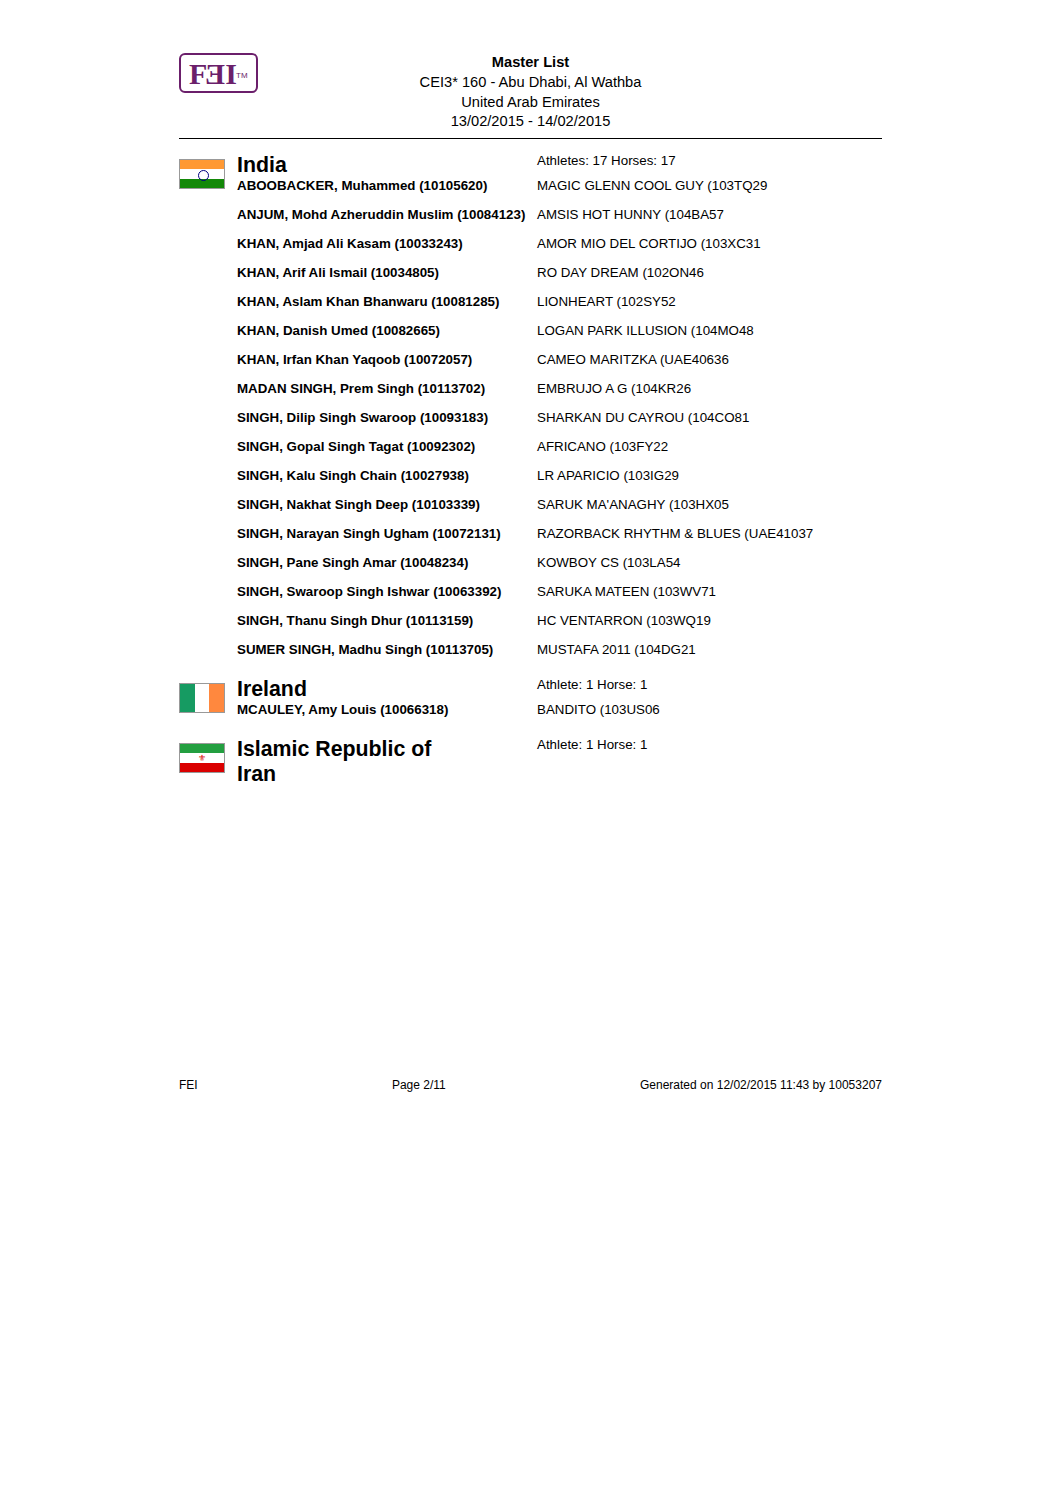FEI TM
Master List
CEI3* 160 - Abu Dhabi, Al Wathba
United Arab Emirates
13/02/2015 - 14/02/2015
India
Athletes: 17 Horses: 17
| ABOOBACKER, Muhammed (10105620) | MAGIC GLENN COOL GUY (103TQ29 |
| ANJUM, Mohd Azheruddin Muslim (10084123) | AMSIS HOT HUNNY (104BA57 |
| KHAN, Amjad Ali Kasam (10033243) | AMOR MIO DEL CORTIJO (103XC31 |
| KHAN, Arif Ali Ismail (10034805) | RO DAY DREAM (102ON46 |
| KHAN, Aslam Khan Bhanwaru (10081285) | LIONHEART (102SY52 |
| KHAN, Danish Umed (10082665) | LOGAN PARK ILLUSION (104MO48 |
| KHAN, Irfan Khan Yaqoob (10072057) | CAMEO MARITZKA (UAE40636 |
| MADAN SINGH, Prem Singh (10113702) | EMBRUJO A G (104KR26 |
| SINGH, Dilip Singh Swaroop (10093183) | SHARKAN DU CAYROU (104CO81 |
| SINGH, Gopal Singh Tagat (10092302) | AFRICANO (103FY22 |
| SINGH, Kalu Singh Chain (10027938) | LR APARICIO (103IG29 |
| SINGH, Nakhat Singh Deep (10103339) | SARUK MA'ANAGHY (103HX05 |
| SINGH, Narayan Singh Ugham (10072131) | RAZORBACK RHYTHM & BLUES (UAE41037 |
| SINGH, Pane Singh Amar (10048234) | KOWBOY CS (103LA54 |
| SINGH, Swaroop Singh Ishwar (10063392) | SARUKA MATEEN (103WV71 |
| SINGH, Thanu Singh Dhur (10113159) | HC VENTARRON (103WQ19 |
| SUMER SINGH, Madhu Singh (10113705) | MUSTAFA 2011 (104DG21 |
Ireland
Athlete: 1 Horse: 1
| MCAULEY, Amy Louis (10066318) | BANDITO (103US06 |
⚜
Islamic Republic of
Iran
Athlete: 1 Horse: 1
FEI
Page 2/11
Generated on 12/02/2015 11:43 by 10053207